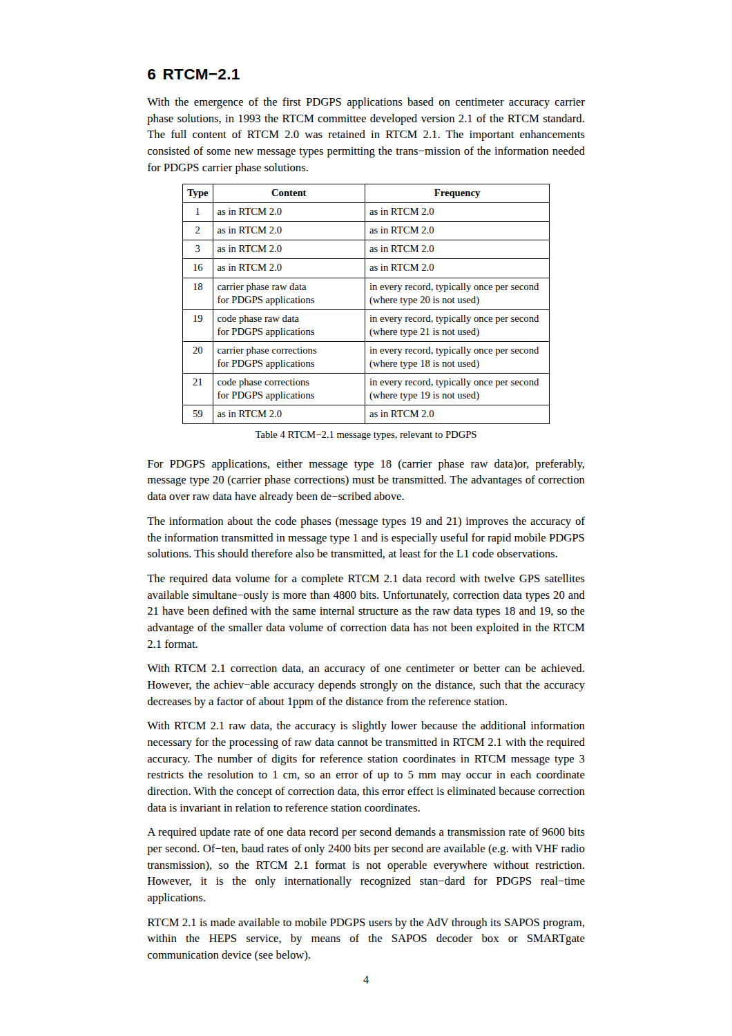6 RTCM−2.1
With the emergence of the first PDGPS applications based on centimeter accuracy carrier phase solutions, in 1993 the RTCM committee developed version 2.1 of the RTCM standard. The full content of RTCM 2.0 was retained in RTCM 2.1. The important enhancements consisted of some new message types permitting the trans−mission of the information needed for PDGPS carrier phase solutions.
| Type | Content | Frequency |
| --- | --- | --- |
| 1 | as in RTCM 2.0 | as in RTCM 2.0 |
| 2 | as in RTCM 2.0 | as in RTCM 2.0 |
| 3 | as in RTCM 2.0 | as in RTCM 2.0 |
| 16 | as in RTCM 2.0 | as in RTCM 2.0 |
| 18 | carrier phase raw data for PDGPS applications | in every record, typically once per second (where type 20 is not used) |
| 19 | code phase raw data for PDGPS applications | in every record, typically once per second (where type 21 is not used) |
| 20 | carrier phase corrections for PDGPS applications | in every record, typically once per second (where type 18 is not used) |
| 21 | code phase corrections for PDGPS applications | in every record, typically once per second (where type 19 is not used) |
| 59 | as in RTCM 2.0 | as in RTCM 2.0 |
Table 4 RTCM−2.1 message types, relevant to PDGPS
For PDGPS applications, either message type 18 (carrier phase raw data)or, preferably, message type 20 (carrier phase corrections) must be transmitted. The advantages of correction data over raw data have already been de−scribed above.
The information about the code phases (message types 19 and 21) improves the accuracy of the information transmitted in message type 1 and is especially useful for rapid mobile PDGPS solutions. This should therefore also be transmitted, at least for the L1 code observations.
The required data volume for a complete RTCM 2.1 data record with twelve GPS satellites available simultane−ously is more than 4800 bits. Unfortunately, correction data types 20 and 21 have been defined with the same internal structure as the raw data types 18 and 19, so the advantage of the smaller data volume of correction data has not been exploited in the RTCM 2.1 format.
With RTCM 2.1 correction data, an accuracy of one centimeter or better can be achieved. However, the achiev−able accuracy depends strongly on the distance, such that the accuracy decreases by a factor of about 1ppm of the distance from the reference station.
With RTCM 2.1 raw data, the accuracy is slightly lower because the additional information necessary for the processing of raw data cannot be transmitted in RTCM 2.1 with the required accuracy. The number of digits for reference station coordinates in RTCM message type 3 restricts the resolution to 1 cm, so an error of up to 5 mm may occur in each coordinate direction. With the concept of correction data, this error effect is eliminated because correction data is invariant in relation to reference station coordinates.
A required update rate of one data record per second demands a transmission rate of 9600 bits per second. Of−ten, baud rates of only 2400 bits per second are available (e.g. with VHF radio transmission), so the RTCM 2.1 format is not operable everywhere without restriction. However, it is the only internationally recognized stan−dard for PDGPS real−time applications.
RTCM 2.1 is made available to mobile PDGPS users by the AdV through its SAPOS program, within the HEPS service, by means of the SAPOS decoder box or SMARTgate communication device (see below).
4